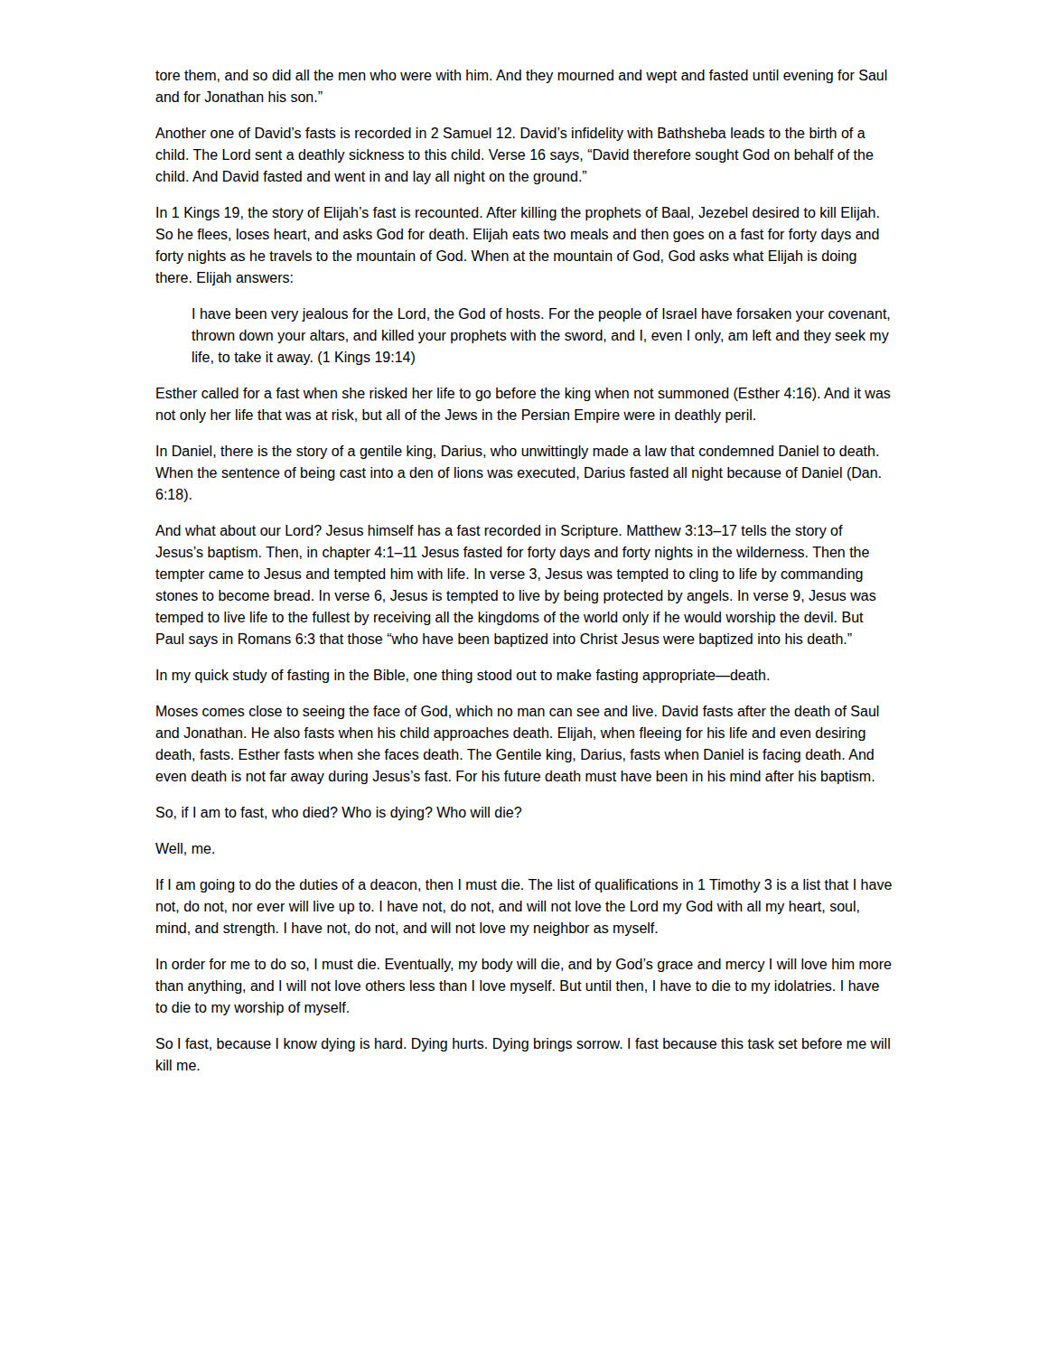tore them, and so did all the men who were with him. And they mourned and wept and fasted until evening for Saul and for Jonathan his son.”
Another one of David’s fasts is recorded in 2 Samuel 12. David’s infidelity with Bathsheba leads to the birth of a child. The Lord sent a deathly sickness to this child. Verse 16 says, “David therefore sought God on behalf of the child. And David fasted and went in and lay all night on the ground.”
In 1 Kings 19, the story of Elijah’s fast is recounted. After killing the prophets of Baal, Jezebel desired to kill Elijah. So he flees, loses heart, and asks God for death. Elijah eats two meals and then goes on a fast for forty days and forty nights as he travels to the mountain of God. When at the mountain of God, God asks what Elijah is doing there. Elijah answers:
I have been very jealous for the Lord, the God of hosts. For the people of Israel have forsaken your covenant, thrown down your altars, and killed your prophets with the sword, and I, even I only, am left and they seek my life, to take it away. (1 Kings 19:14)
Esther called for a fast when she risked her life to go before the king when not summoned (Esther 4:16). And it was not only her life that was at risk, but all of the Jews in the Persian Empire were in deathly peril.
In Daniel, there is the story of a gentile king, Darius, who unwittingly made a law that condemned Daniel to death. When the sentence of being cast into a den of lions was executed, Darius fasted all night because of Daniel (Dan. 6:18).
And what about our Lord? Jesus himself has a fast recorded in Scripture. Matthew 3:13–17 tells the story of Jesus’s baptism. Then, in chapter 4:1–11 Jesus fasted for forty days and forty nights in the wilderness. Then the tempter came to Jesus and tempted him with life. In verse 3, Jesus was tempted to cling to life by commanding stones to become bread. In verse 6, Jesus is tempted to live by being protected by angels. In verse 9, Jesus was temped to live life to the fullest by receiving all the kingdoms of the world only if he would worship the devil. But Paul says in Romans 6:3 that those “who have been baptized into Christ Jesus were baptized into his death.”
In my quick study of fasting in the Bible, one thing stood out to make fasting appropriate—death.
Moses comes close to seeing the face of God, which no man can see and live. David fasts after the death of Saul and Jonathan. He also fasts when his child approaches death. Elijah, when fleeing for his life and even desiring death, fasts. Esther fasts when she faces death. The Gentile king, Darius, fasts when Daniel is facing death. And even death is not far away during Jesus’s fast. For his future death must have been in his mind after his baptism.
So, if I am to fast, who died? Who is dying? Who will die?
Well, me.
If I am going to do the duties of a deacon, then I must die. The list of qualifications in 1 Timothy 3 is a list that I have not, do not, nor ever will live up to. I have not, do not, and will not love the Lord my God with all my heart, soul, mind, and strength. I have not, do not, and will not love my neighbor as myself.
In order for me to do so, I must die. Eventually, my body will die, and by God’s grace and mercy I will love him more than anything, and I will not love others less than I love myself. But until then, I have to die to my idolatries. I have to die to my worship of myself.
So I fast, because I know dying is hard. Dying hurts. Dying brings sorrow. I fast because this task set before me will kill me.